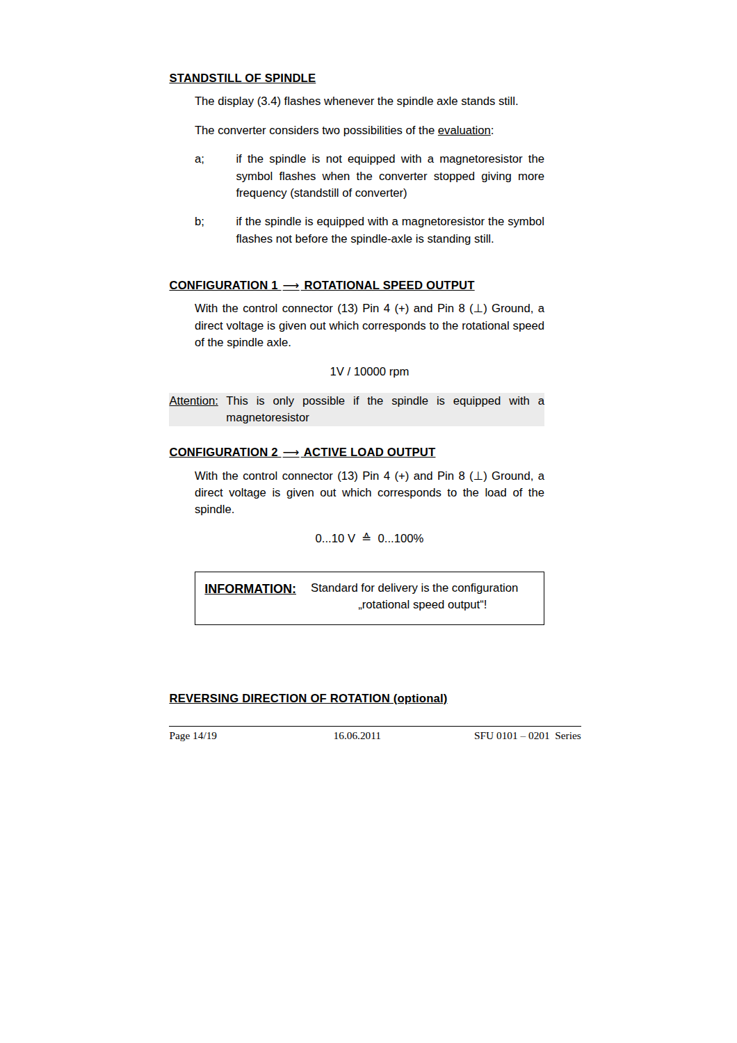STANDSTILL OF SPINDLE
The display (3.4) flashes whenever the spindle axle stands still.
The converter considers two possibilities of the evaluation:
a;
if the spindle is not equipped with a magnetoresistor the symbol flashes when the converter stopped giving more frequency (standstill of converter)
b;
if the spindle is equipped with a magnetoresistor the symbol flashes not before the spindle-axle is standing still.
CONFIGURATION 1 ⟶ ROTATIONAL SPEED OUTPUT
With the control connector (13) Pin 4 (+) and Pin 8 (⊥) Ground, a direct voltage is given out which corresponds to the rotational speed of the spindle axle.
1V / 10000 rpm
Attention:
This is only possible if the spindle is equipped with a magnetoresistor
CONFIGURATION 2 ⟶ ACTIVE LOAD OUTPUT
With the control connector (13) Pin 4 (+) and Pin 8 (⊥) Ground, a direct voltage is given out which corresponds to the load of the spindle.
0...10 V ≙ 0...100%
INFORMATION:
Standard for delivery is the configuration „rotational speed output“!
REVERSING DIRECTION OF ROTATION (optional)
Page 14/19
16.06.2011
SFU 0101 – 0201 Series